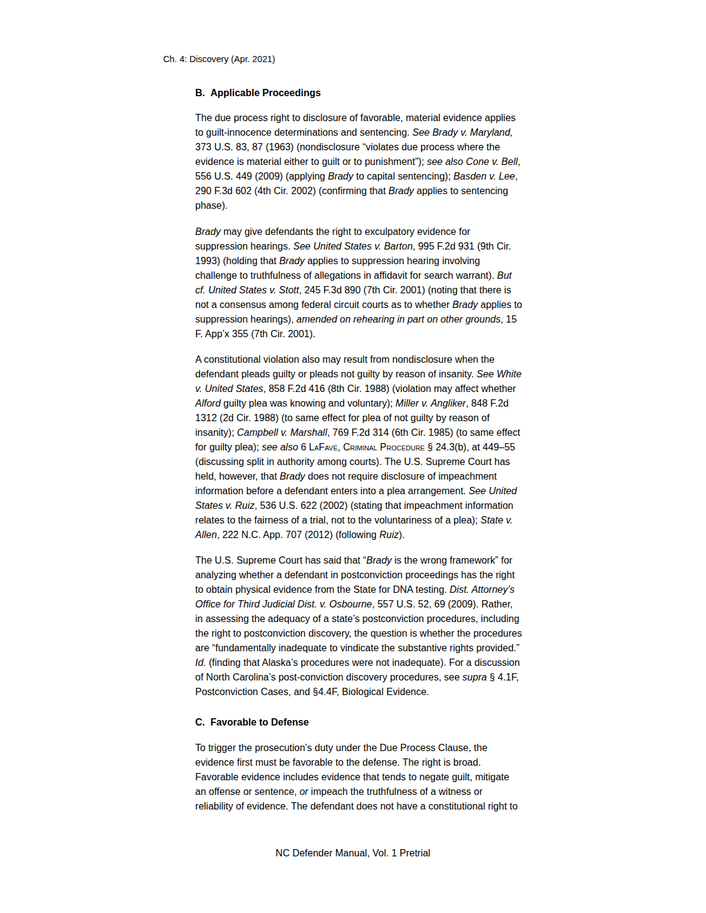Ch. 4: Discovery (Apr. 2021)
B. Applicable Proceedings
The due process right to disclosure of favorable, material evidence applies to guilt-innocence determinations and sentencing. See Brady v. Maryland, 373 U.S. 83, 87 (1963) (nondisclosure “violates due process where the evidence is material either to guilt or to punishment”); see also Cone v. Bell, 556 U.S. 449 (2009) (applying Brady to capital sentencing); Basden v. Lee, 290 F.3d 602 (4th Cir. 2002) (confirming that Brady applies to sentencing phase).
Brady may give defendants the right to exculpatory evidence for suppression hearings. See United States v. Barton, 995 F.2d 931 (9th Cir. 1993) (holding that Brady applies to suppression hearing involving challenge to truthfulness of allegations in affidavit for search warrant). But cf. United States v. Stott, 245 F.3d 890 (7th Cir. 2001) (noting that there is not a consensus among federal circuit courts as to whether Brady applies to suppression hearings), amended on rehearing in part on other grounds, 15 F. App’x 355 (7th Cir. 2001).
A constitutional violation also may result from nondisclosure when the defendant pleads guilty or pleads not guilty by reason of insanity. See White v. United States, 858 F.2d 416 (8th Cir. 1988) (violation may affect whether Alford guilty plea was knowing and voluntary); Miller v. Angliker, 848 F.2d 1312 (2d Cir. 1988) (to same effect for plea of not guilty by reason of insanity); Campbell v. Marshall, 769 F.2d 314 (6th Cir. 1985) (to same effect for guilty plea); see also 6 LaFave, Criminal Procedure § 24.3(b), at 449–55 (discussing split in authority among courts). The U.S. Supreme Court has held, however, that Brady does not require disclosure of impeachment information before a defendant enters into a plea arrangement. See United States v. Ruiz, 536 U.S. 622 (2002) (stating that impeachment information relates to the fairness of a trial, not to the voluntariness of a plea); State v. Allen, 222 N.C. App. 707 (2012) (following Ruiz).
The U.S. Supreme Court has said that “Brady is the wrong framework” for analyzing whether a defendant in postconviction proceedings has the right to obtain physical evidence from the State for DNA testing. Dist. Attorney’s Office for Third Judicial Dist. v. Osbourne, 557 U.S. 52, 69 (2009). Rather, in assessing the adequacy of a state’s postconviction procedures, including the right to postconviction discovery, the question is whether the procedures are “fundamentally inadequate to vindicate the substantive rights provided.” Id. (finding that Alaska’s procedures were not inadequate). For a discussion of North Carolina’s post-conviction discovery procedures, see supra § 4.1F, Postconviction Cases, and §4.4F, Biological Evidence.
C. Favorable to Defense
To trigger the prosecution’s duty under the Due Process Clause, the evidence first must be favorable to the defense. The right is broad. Favorable evidence includes evidence that tends to negate guilt, mitigate an offense or sentence, or impeach the truthfulness of a witness or reliability of evidence. The defendant does not have a constitutional right to
NC Defender Manual, Vol. 1 Pretrial